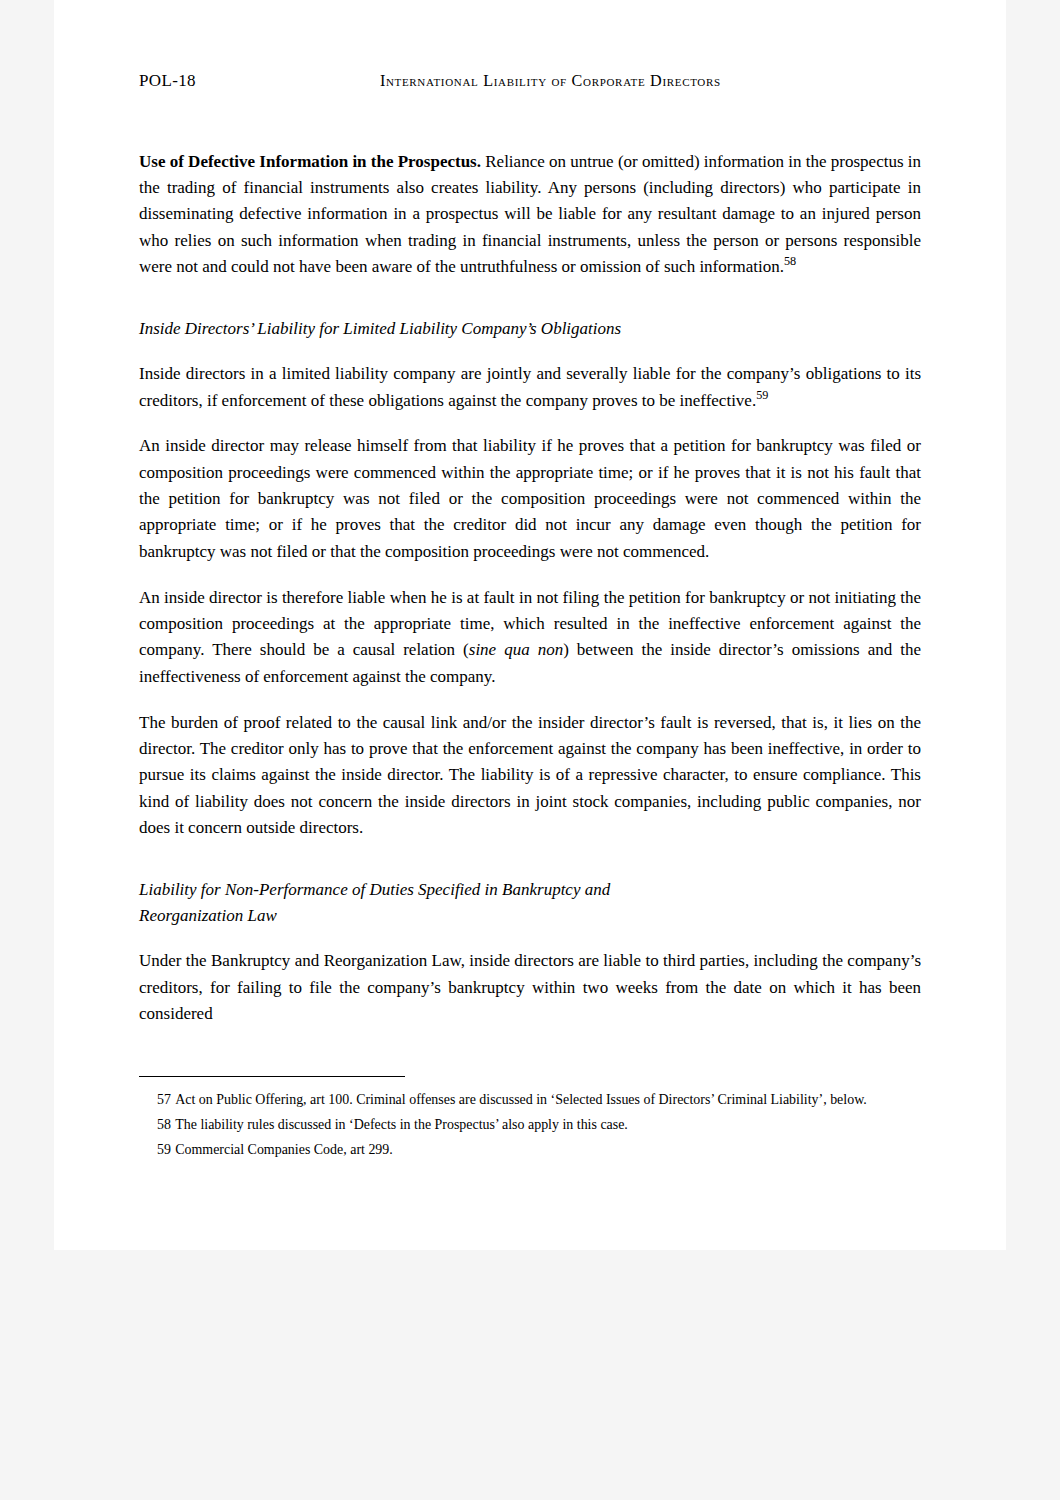POL-18 International Liability of Corporate Directors
Use of Defective Information in the Prospectus. Reliance on untrue (or omitted) information in the prospectus in the trading of financial instruments also creates liability. Any persons (including directors) who participate in disseminating defective information in a prospectus will be liable for any resultant damage to an injured person who relies on such information when trading in financial instruments, unless the person or persons responsible were not and could not have been aware of the untruthfulness or omission of such information.58
Inside Directors’ Liability for Limited Liability Company’s Obligations
Inside directors in a limited liability company are jointly and severally liable for the company’s obligations to its creditors, if enforcement of these obligations against the company proves to be ineffective.59
An inside director may release himself from that liability if he proves that a petition for bankruptcy was filed or composition proceedings were commenced within the appropriate time; or if he proves that it is not his fault that the petition for bankruptcy was not filed or the composition proceedings were not commenced within the appropriate time; or if he proves that the creditor did not incur any damage even though the petition for bankruptcy was not filed or that the composition proceedings were not commenced.
An inside director is therefore liable when he is at fault in not filing the petition for bankruptcy or not initiating the composition proceedings at the appropriate time, which resulted in the ineffective enforcement against the company. There should be a causal relation (sine qua non) between the inside director’s omissions and the ineffectiveness of enforcement against the company.
The burden of proof related to the causal link and/or the insider director’s fault is reversed, that is, it lies on the director. The creditor only has to prove that the enforcement against the company has been ineffective, in order to pursue its claims against the inside director. The liability is of a repressive character, to ensure compliance. This kind of liability does not concern the inside directors in joint stock companies, including public companies, nor does it concern outside directors.
Liability for Non-Performance of Duties Specified in Bankruptcy and
Reorganization Law
Under the Bankruptcy and Reorganization Law, inside directors are liable to third parties, including the company’s creditors, for failing to file the company’s bankruptcy within two weeks from the date on which it has been considered
57 Act on Public Offering, art 100. Criminal offenses are discussed in ‘Selected Issues of Directors’ Criminal Liability’, below.
58 The liability rules discussed in ‘Defects in the Prospectus’ also apply in this case.
59 Commercial Companies Code, art 299.